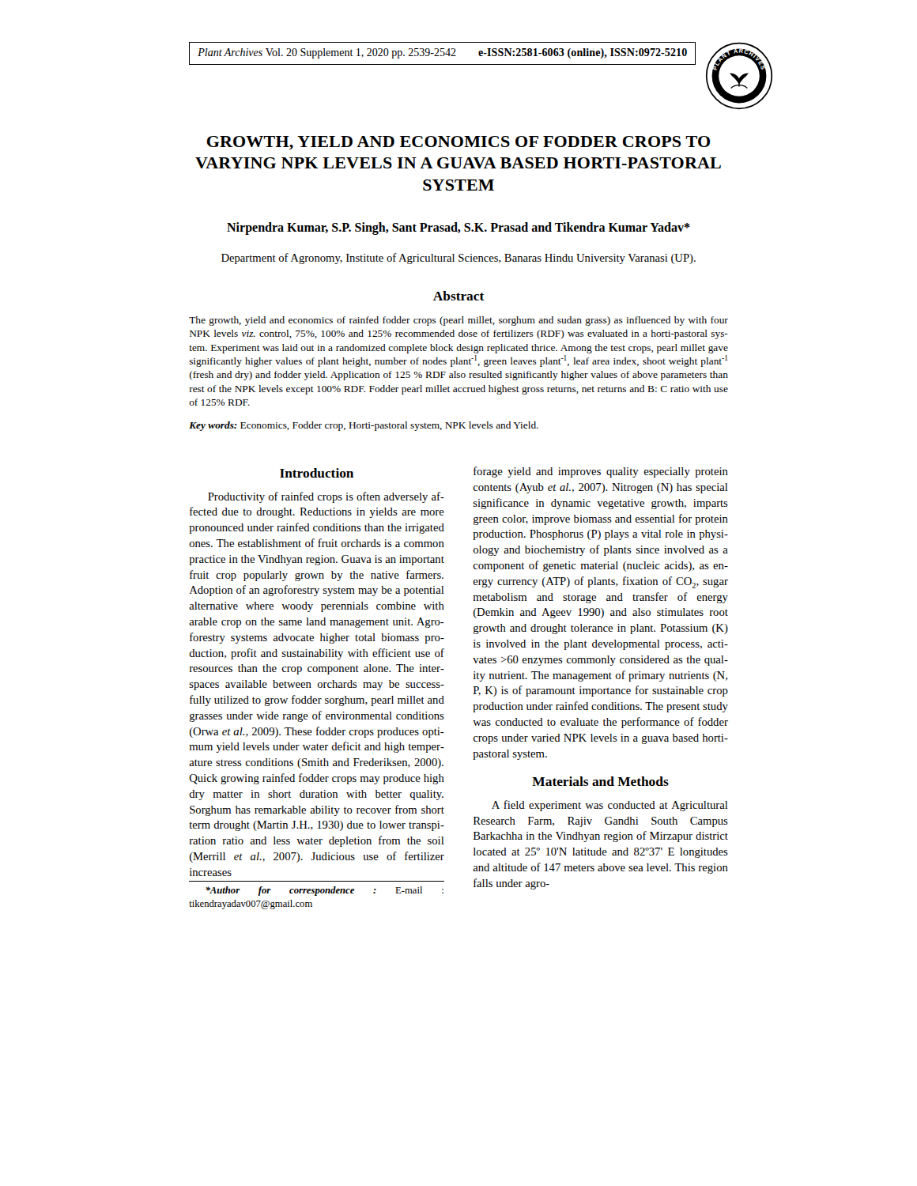Plant Archives Vol. 20 Supplement 1, 2020 pp. 2539-2542 e-ISSN:2581-6063 (online), ISSN:0972-5210
PLANT ARCHIVES
Growth, Yield and Economics of Fodder Crops to Varying NPK Levels in a Guava Based Horti-Pastoral System
Nirpendra Kumar, S.P. Singh, Sant Prasad, S.K. Prasad and Tikendra Kumar Yadav*
Department of Agronomy, Institute of Agricultural Sciences, Banaras Hindu University Varanasi (UP).
Abstract
The growth, yield and economics of rainfed fodder crops (pearl millet, sorghum and sudan grass) as influenced by with four NPK levels viz. control, 75%, 100% and 125% recommended dose of fertilizers (RDF) was evaluated in a horti-pastoral system. Experiment was laid out in a randomized complete block design replicated thrice. Among the test crops, pearl millet gave significantly higher values of plant height, number of nodes plant-1, green leaves plant-1, leaf area index, shoot weight plant-1 (fresh and dry) and fodder yield. Application of 125 % RDF also resulted significantly higher values of above parameters than rest of the NPK levels except 100% RDF. Fodder pearl millet accrued highest gross returns, net returns and B: C ratio with use of 125% RDF.
Key words: Economics, Fodder crop, Horti-pastoral system, NPK levels and Yield.
Introduction
Productivity of rainfed crops is often adversely affected due to drought. Reductions in yields are more pronounced under rainfed conditions than the irrigated ones. The establishment of fruit orchards is a common practice in the Vindhyan region. Guava is an important fruit crop popularly grown by the native farmers. Adoption of an agroforestry system may be a potential alternative where woody perennials combine with arable crop on the same land management unit. Agro-forestry systems advocate higher total biomass production, profit and sustainability with efficient use of resources than the crop component alone. The interspaces available between orchards may be successfully utilized to grow fodder sorghum, pearl millet and grasses under wide range of environmental conditions (Orwa et al., 2009). These fodder crops produces optimum yield levels under water deficit and high temperature stress conditions (Smith and Frederiksen, 2000). Quick growing rainfed fodder crops may produce high dry matter in short duration with better quality. Sorghum has remarkable ability to recover from short term drought (Martin J.H., 1930) due to lower transpiration ratio and less water depletion from the soil (Merrill et al., 2007). Judicious use of fertilizer increases
*Author for correspondence : E-mail : tikendrayadav007@gmail.com
forage yield and improves quality especially protein contents (Ayub et al., 2007). Nitrogen (N) has special significance in dynamic vegetative growth, imparts green color, improve biomass and essential for protein production. Phosphorus (P) plays a vital role in physiology and biochemistry of plants since involved as a component of genetic material (nucleic acids), as energy currency (ATP) of plants, fixation of CO2, sugar metabolism and storage and transfer of energy (Demkin and Ageev 1990) and also stimulates root growth and drought tolerance in plant. Potassium (K) is involved in the plant developmental process, activates >60 enzymes commonly considered as the quality nutrient. The management of primary nutrients (N, P, K) is of paramount importance for sustainable crop production under rainfed conditions. The present study was conducted to evaluate the performance of fodder crops under varied NPK levels in a guava based horti-pastoral system.
Materials and Methods
A field experiment was conducted at Agricultural Research Farm, Rajiv Gandhi South Campus Barkachha in the Vindhyan region of Mirzapur district located at 25º 10'N latitude and 82º37' E longitudes and altitude of 147 meters above sea level. This region falls under agro-